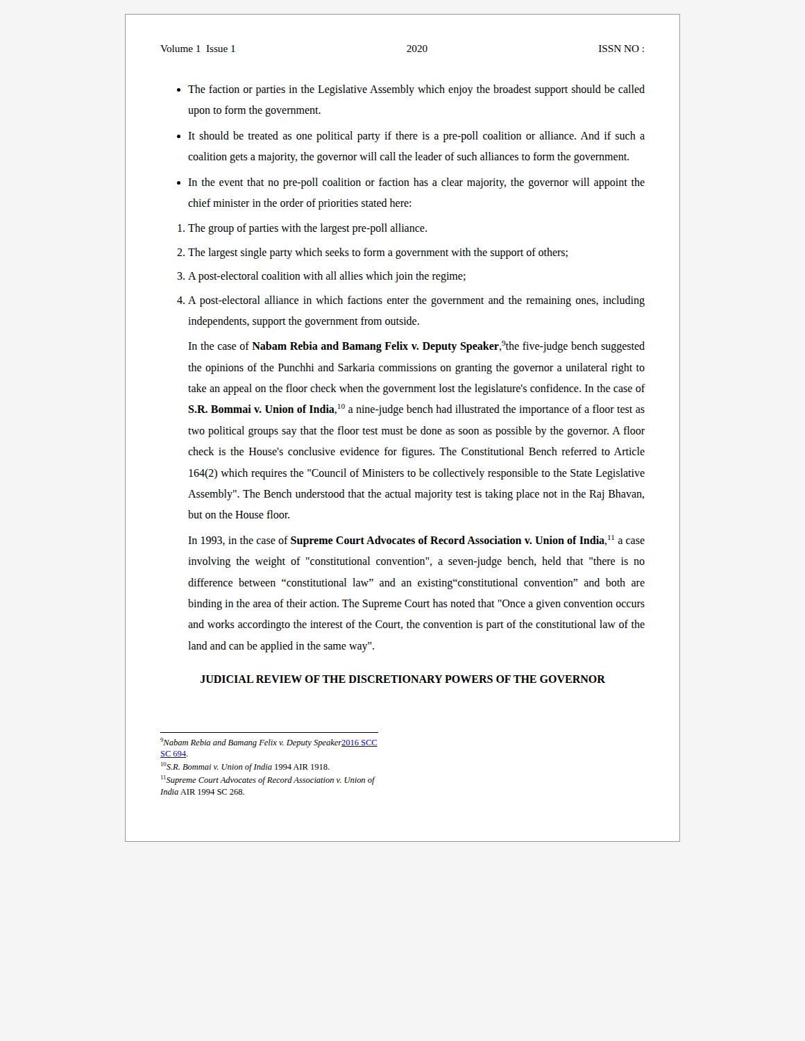Volume 1 Issue 1 2020 ISSN NO :
The faction or parties in the Legislative Assembly which enjoy the broadest support should be called upon to form the government.
It should be treated as one political party if there is a pre-poll coalition or alliance. And if such a coalition gets a majority, the governor will call the leader of such alliances to form the government.
In the event that no pre-poll coalition or faction has a clear majority, the governor will appoint the chief minister in the order of priorities stated here:
The group of parties with the largest pre-poll alliance.
The largest single party which seeks to form a government with the support of others;
A post-electoral coalition with all allies which join the regime;
A post-electoral alliance in which factions enter the government and the remaining ones, including independents, support the government from outside.
In the case of Nabam Rebia and Bamang Felix v. Deputy Speaker,9the five-judge bench suggested the opinions of the Punchhi and Sarkaria commissions on granting the governor a unilateral right to take an appeal on the floor check when the government lost the legislature's confidence. In the case of S.R. Bommai v. Union of India,10 a nine-judge bench had illustrated the importance of a floor test as two political groups say that the floor test must be done as soon as possible by the governor. A floor check is the House's conclusive evidence for figures. The Constitutional Bench referred to Article 164(2) which requires the "Council of Ministers to be collectively responsible to the State Legislative Assembly". The Bench understood that the actual majority test is taking place not in the Raj Bhavan, but on the House floor.
In 1993, in the case of Supreme Court Advocates of Record Association v. Union of India,11 a case involving the weight of "constitutional convention", a seven-judge bench, held that "there is no difference between “constitutional law” and an existing“constitutional convention” and both are binding in the area of their action. The Supreme Court has noted that "Once a given convention occurs and works accordingto the interest of the Court, the convention is part of the constitutional law of the land and can be applied in the same way".
JUDICIAL REVIEW OF THE DISCRETIONARY POWERS OF THE GOVERNOR
9Nabam Rebia and Bamang Felix v. Deputy Speaker 2016 SCC SC 694.
10S.R. Bommai v. Union of India 1994 AIR 1918.
11Supreme Court Advocates of Record Association v. Union of India AIR 1994 SC 268.